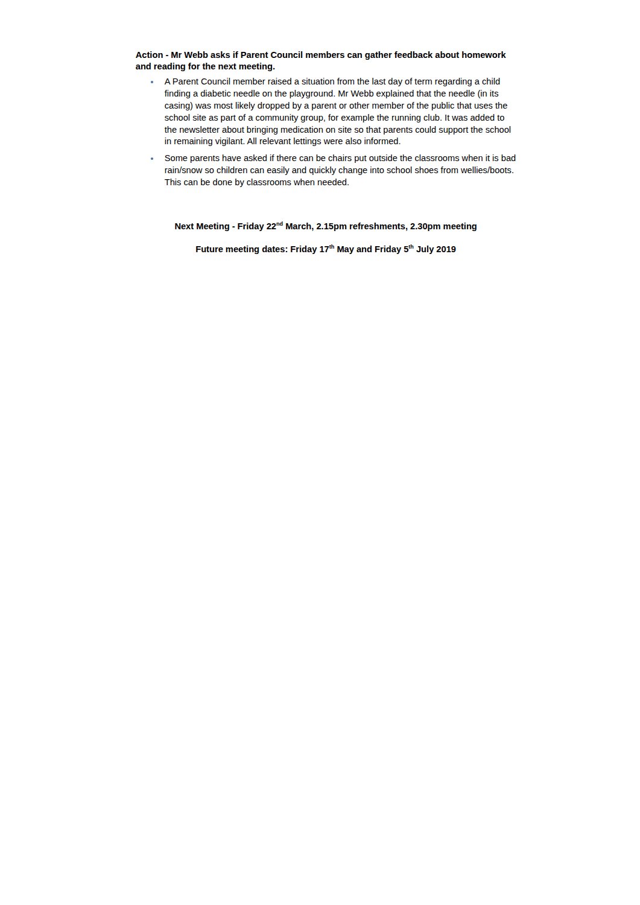Action - Mr Webb asks if Parent Council members can gather feedback about homework and reading for the next meeting.
A Parent Council member raised a situation from the last day of term regarding a child finding a diabetic needle on the playground. Mr Webb explained that the needle (in its casing) was most likely dropped by a parent or other member of the public that uses the school site as part of a community group, for example the running club. It was added to the newsletter about bringing medication on site so that parents could support the school in remaining vigilant. All relevant lettings were also informed.
Some parents have asked if there can be chairs put outside the classrooms when it is bad rain/snow so children can easily and quickly change into school shoes from wellies/boots. This can be done by classrooms when needed.
Next Meeting - Friday 22nd March, 2.15pm refreshments, 2.30pm meeting
Future meeting dates: Friday 17th May and Friday 5th July 2019